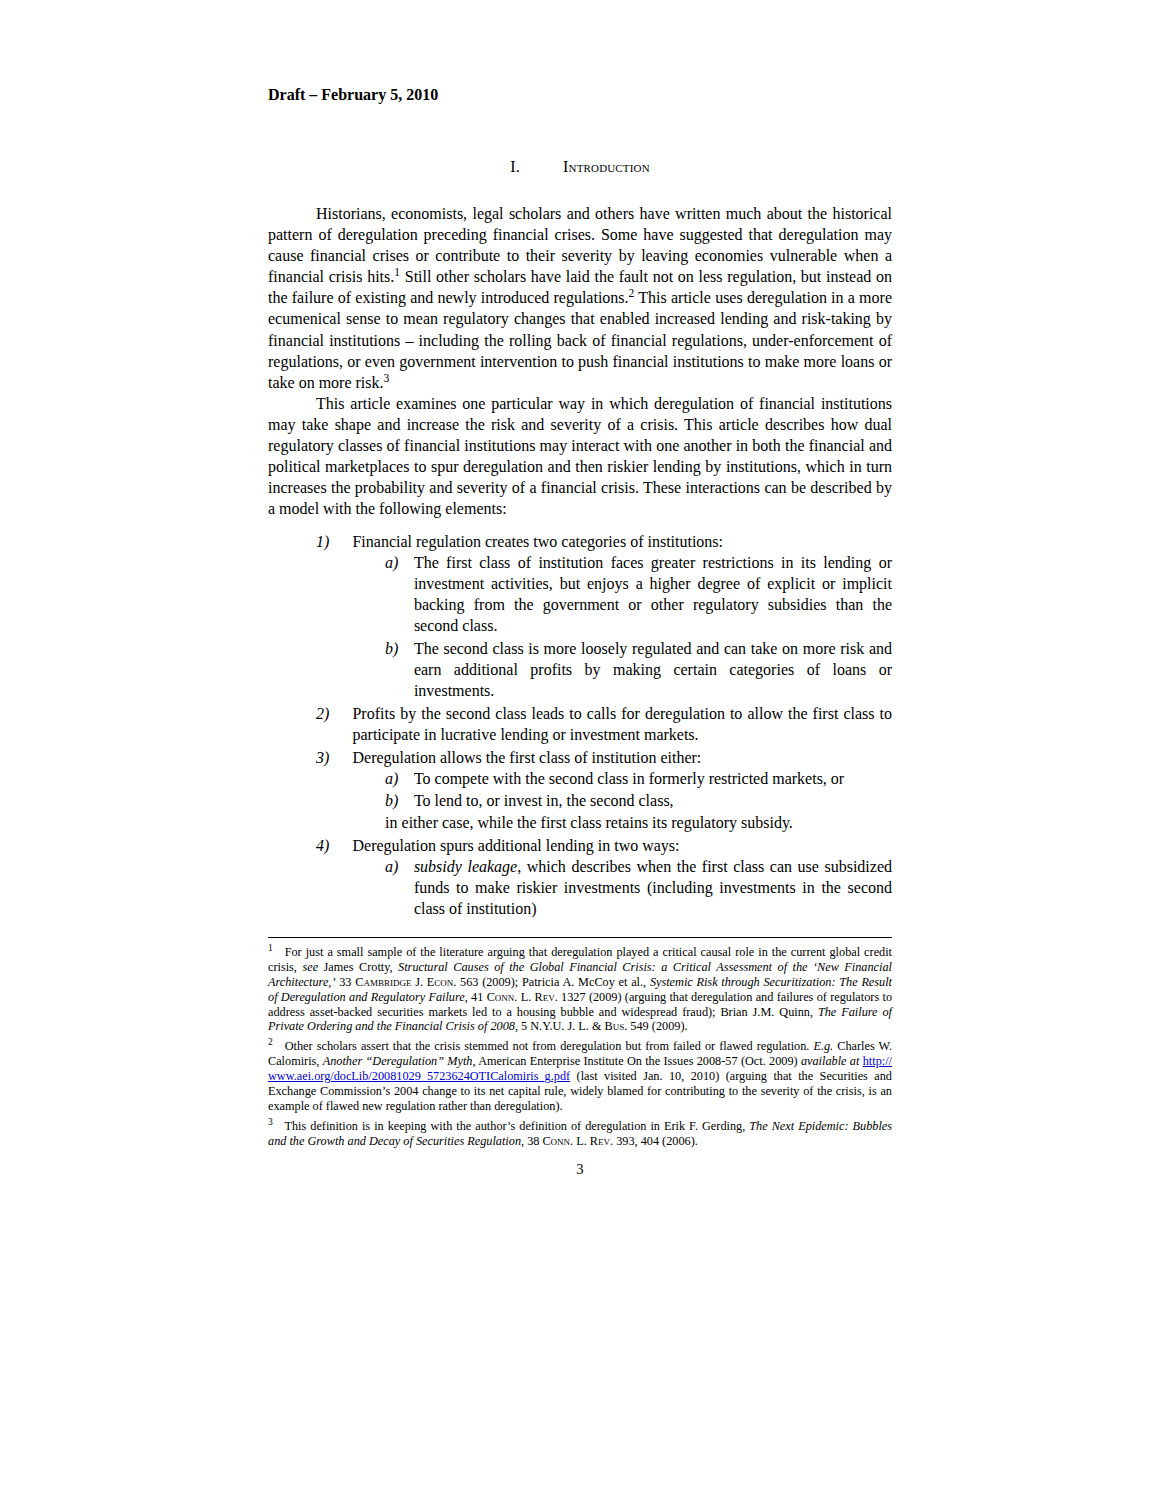Draft – February 5, 2010
I. Introduction
Historians, economists, legal scholars and others have written much about the historical pattern of deregulation preceding financial crises. Some have suggested that deregulation may cause financial crises or contribute to their severity by leaving economies vulnerable when a financial crisis hits.1 Still other scholars have laid the fault not on less regulation, but instead on the failure of existing and newly introduced regulations.2 This article uses deregulation in a more ecumenical sense to mean regulatory changes that enabled increased lending and risk-taking by financial institutions – including the rolling back of financial regulations, under-enforcement of regulations, or even government intervention to push financial institutions to make more loans or take on more risk.3
This article examines one particular way in which deregulation of financial institutions may take shape and increase the risk and severity of a crisis. This article describes how dual regulatory classes of financial institutions may interact with one another in both the financial and political marketplaces to spur deregulation and then riskier lending by institutions, which in turn increases the probability and severity of a financial crisis. These interactions can be described by a model with the following elements:
1) Financial regulation creates two categories of institutions:
a) The first class of institution faces greater restrictions in its lending or investment activities, but enjoys a higher degree of explicit or implicit backing from the government or other regulatory subsidies than the second class.
b) The second class is more loosely regulated and can take on more risk and earn additional profits by making certain categories of loans or investments.
2) Profits by the second class leads to calls for deregulation to allow the first class to participate in lucrative lending or investment markets.
3) Deregulation allows the first class of institution either:
a) To compete with the second class in formerly restricted markets, or
b) To lend to, or invest in, the second class,
in either case, while the first class retains its regulatory subsidy.
4) Deregulation spurs additional lending in two ways:
a) subsidy leakage, which describes when the first class can use subsidized funds to make riskier investments (including investments in the second class of institution)
1 For just a small sample of the literature arguing that deregulation played a critical causal role in the current global credit crisis, see James Crotty, Structural Causes of the Global Financial Crisis: a Critical Assessment of the ‘New Financial Architecture,’ 33 Cambridge J. Econ. 563 (2009); Patricia A. McCoy et al., Systemic Risk through Securitization: The Result of Deregulation and Regulatory Failure, 41 Conn. L. Rev. 1327 (2009) (arguing that deregulation and failures of regulators to address asset-backed securities markets led to a housing bubble and widespread fraud); Brian J.M. Quinn, The Failure of Private Ordering and the Financial Crisis of 2008, 5 N.Y.U. J. L. & Bus. 549 (2009).
2 Other scholars assert that the crisis stemmed not from deregulation but from failed or flawed regulation. E.g. Charles W. Calomiris, Another “Deregulation” Myth, American Enterprise Institute On the Issues 2008-57 (Oct. 2009) available at http://www.aei.org/docLib/20081029_5723624OTICalomiris_g.pdf (last visited Jan. 10, 2010) (arguing that the Securities and Exchange Commission’s 2004 change to its net capital rule, widely blamed for contributing to the severity of the crisis, is an example of flawed new regulation rather than deregulation).
3 This definition is in keeping with the author’s definition of deregulation in Erik F. Gerding, The Next Epidemic: Bubbles and the Growth and Decay of Securities Regulation, 38 Conn. L. Rev. 393, 404 (2006).
3